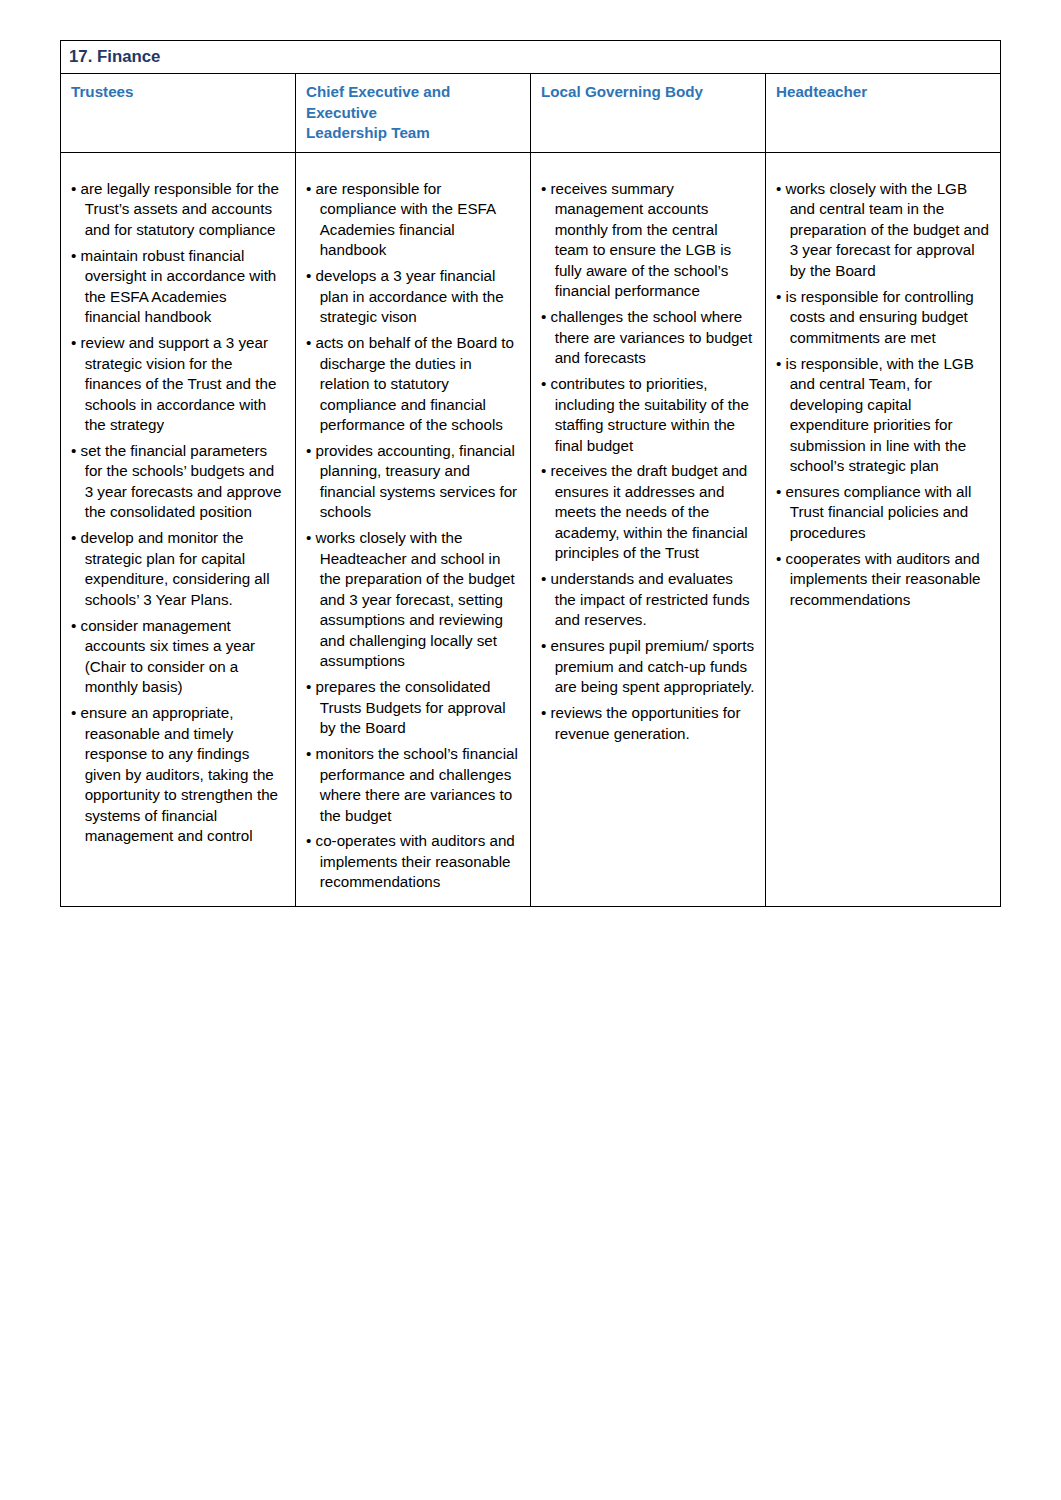17. Finance
| Trustees | Chief Executive and Executive Leadership Team | Local Governing Body | Headteacher |
| --- | --- | --- | --- |
| are legally responsible for the Trust’s assets and accounts and for statutory compliance maintain robust financial oversight in accordance with the ESFA Academies financial handbook review and support a 3 year strategic vision for the finances of the Trust and the schools in accordance with the strategy set the financial parameters for the schools’ budgets and 3 year forecasts and approve the consolidated position develop and monitor the strategic plan for capital expenditure, considering all schools’ 3 Year Plans. consider management accounts six times a year (Chair to consider on a monthly basis) ensure an appropriate, reasonable and timely response to any findings given by auditors, taking the opportunity to strengthen the systems of financial management and control | are responsible for compliance with the ESFA Academies financial handbook develops a 3 year financial plan in accordance with the strategic vison acts on behalf of the Board to discharge the duties in relation to statutory compliance and financial performance of the schools provides accounting, financial planning, treasury and financial systems services for schools works closely with the Headteacher and school in the preparation of the budget and 3 year forecast, setting assumptions and reviewing and challenging locally set assumptions prepares the consolidated Trusts Budgets for approval by the Board monitors the school’s financial performance and challenges where there are variances to the budget co-operates with auditors and implements their reasonable recommendations | receives summary management accounts monthly from the central team to ensure the LGB is fully aware of the school’s financial performance challenges the school where there are variances to budget and forecasts contributes to priorities, including the suitability of the staffing structure within the final budget receives the draft budget and ensures it addresses and meets the needs of the academy, within the financial principles of the Trust understands and evaluates the impact of restricted funds and reserves. ensures pupil premium/ sports premium and catch-up funds are being spent appropriately. reviews the opportunities for revenue generation. | works closely with the LGB and central team in the preparation of the budget and 3 year forecast for approval by the Board is responsible for controlling costs and ensuring budget commitments are met is responsible, with the LGB and central Team, for developing capital expenditure priorities for submission in line with the school’s strategic plan ensures compliance with all Trust financial policies and procedures cooperates with auditors and implements their reasonable recommendations |